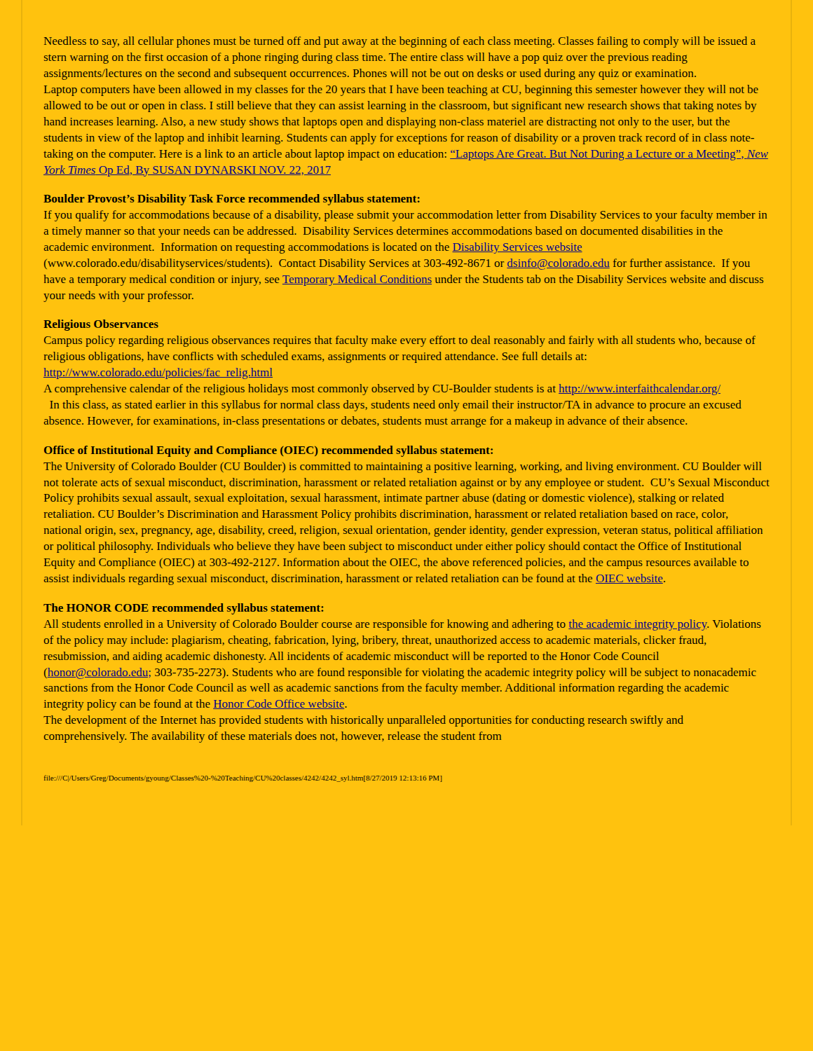Needless to say, all cellular phones must be turned off and put away at the beginning of each class meeting. Classes failing to comply will be issued a stern warning on the first occasion of a phone ringing during class time. The entire class will have a pop quiz over the previous reading assignments/lectures on the second and subsequent occurrences. Phones will not be out on desks or used during any quiz or examination.
Laptop computers have been allowed in my classes for the 20 years that I have been teaching at CU, beginning this semester however they will not be allowed to be out or open in class. I still believe that they can assist learning in the classroom, but significant new research shows that taking notes by hand increases learning. Also, a new study shows that laptops open and displaying non-class materiel are distracting not only to the user, but the students in view of the laptop and inhibit learning. Students can apply for exceptions for reason of disability or a proven track record of in class note-taking on the computer. Here is a link to an article about laptop impact on education: “Laptops Are Great. But Not During a Lecture or a Meeting”, New York Times Op Ed, By SUSAN DYNARSKI NOV. 22, 2017
Boulder Provost’s Disability Task Force recommended syllabus statement:
If you qualify for accommodations because of a disability, please submit your accommodation letter from Disability Services to your faculty member in a timely manner so that your needs can be addressed. Disability Services determines accommodations based on documented disabilities in the academic environment. Information on requesting accommodations is located on the Disability Services website (www.colorado.edu/disabilityservices/students). Contact Disability Services at 303-492-8671 or dsinfo@colorado.edu for further assistance. If you have a temporary medical condition or injury, see Temporary Medical Conditions under the Students tab on the Disability Services website and discuss your needs with your professor.
Religious Observances
Campus policy regarding religious observances requires that faculty make every effort to deal reasonably and fairly with all students who, because of religious obligations, have conflicts with scheduled exams, assignments or required attendance. See full details at: http://www.colorado.edu/policies/fac_relig.html
A comprehensive calendar of the religious holidays most commonly observed by CU-Boulder students is at http://www.interfaithcalendar.org/
In this class, as stated earlier in this syllabus for normal class days, students need only email their instructor/TA in advance to procure an excused absence. However, for examinations, in-class presentations or debates, students must arrange for a makeup in advance of their absence.
Office of Institutional Equity and Compliance (OIEC) recommended syllabus statement:
The University of Colorado Boulder (CU Boulder) is committed to maintaining a positive learning, working, and living environment. CU Boulder will not tolerate acts of sexual misconduct, discrimination, harassment or related retaliation against or by any employee or student. CU’s Sexual Misconduct Policy prohibits sexual assault, sexual exploitation, sexual harassment, intimate partner abuse (dating or domestic violence), stalking or related retaliation. CU Boulder’s Discrimination and Harassment Policy prohibits discrimination, harassment or related retaliation based on race, color, national origin, sex, pregnancy, age, disability, creed, religion, sexual orientation, gender identity, gender expression, veteran status, political affiliation or political philosophy. Individuals who believe they have been subject to misconduct under either policy should contact the Office of Institutional Equity and Compliance (OIEC) at 303-492-2127. Information about the OIEC, the above referenced policies, and the campus resources available to assist individuals regarding sexual misconduct, discrimination, harassment or related retaliation can be found at the OIEC website.
The HONOR CODE recommended syllabus statement:
All students enrolled in a University of Colorado Boulder course are responsible for knowing and adhering to the academic integrity policy. Violations of the policy may include: plagiarism, cheating, fabrication, lying, bribery, threat, unauthorized access to academic materials, clicker fraud, resubmission, and aiding academic dishonesty. All incidents of academic misconduct will be reported to the Honor Code Council (honor@colorado.edu; 303-735-2273). Students who are found responsible for violating the academic integrity policy will be subject to nonacademic sanctions from the Honor Code Council as well as academic sanctions from the faculty member. Additional information regarding the academic integrity policy can be found at the Honor Code Office website.
The development of the Internet has provided students with historically unparalleled opportunities for conducting research swiftly and comprehensively. The availability of these materials does not, however, release the student from
file:///C|/Users/Greg/Documents/gyoung/Classes%20-%20Teaching/CU%20classes/4242/4242_syl.htm[8/27/2019 12:13:16 PM]